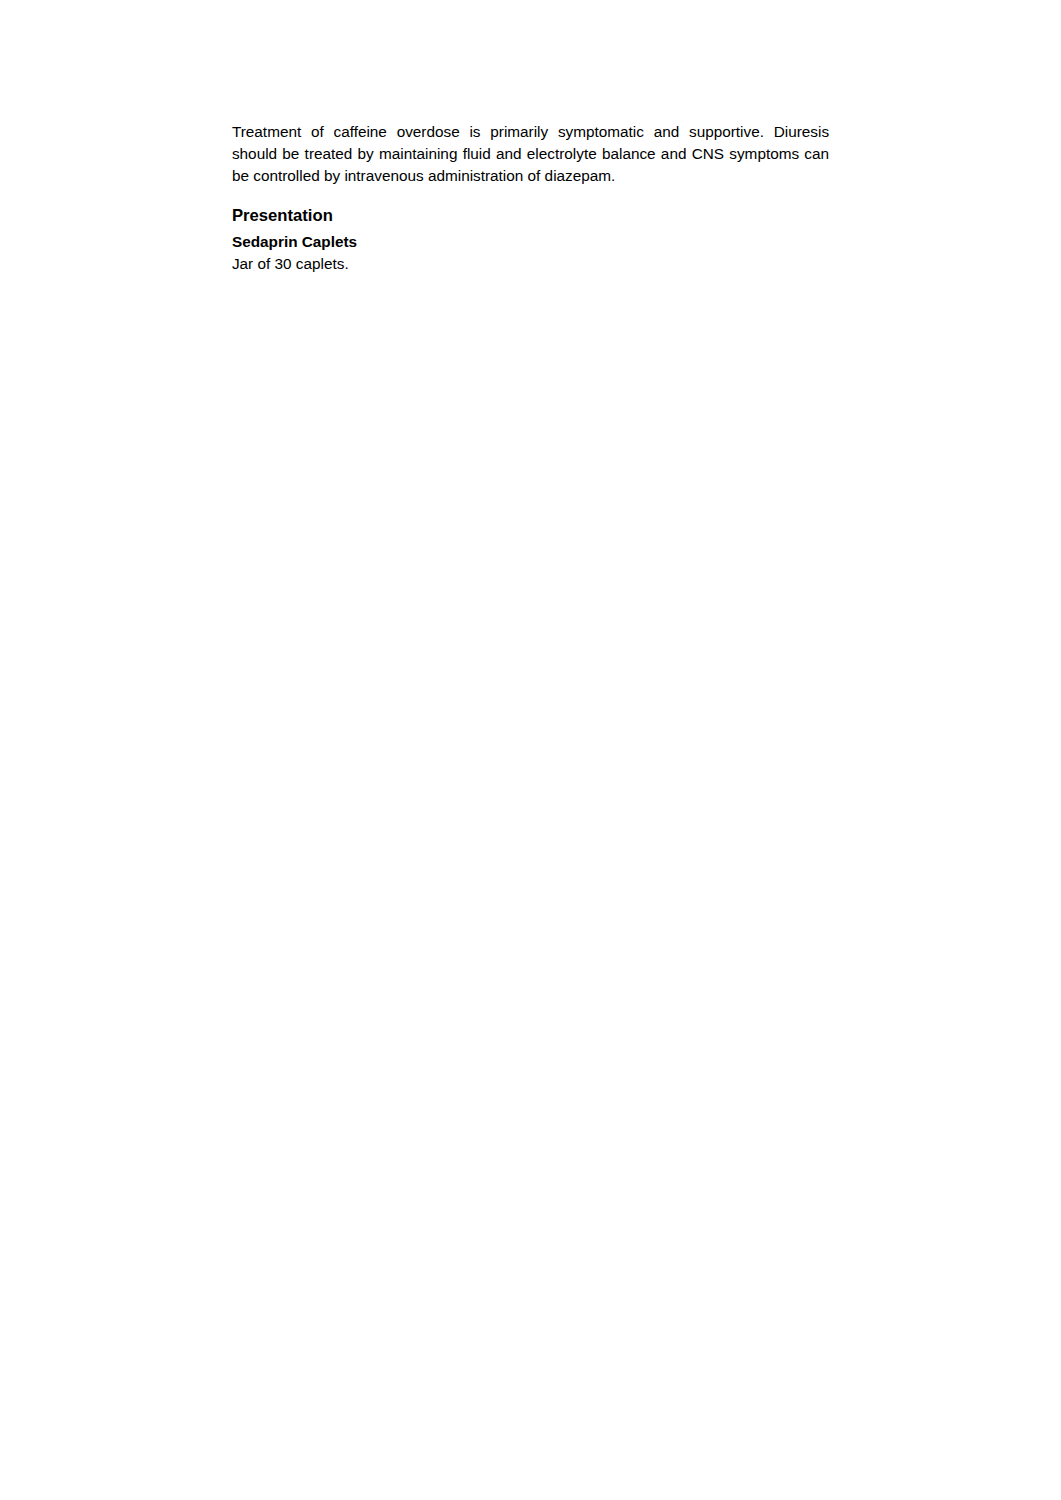Treatment of caffeine overdose is primarily symptomatic and supportive. Diuresis should be treated by maintaining fluid and electrolyte balance and CNS symptoms can be controlled by intravenous administration of diazepam.
Presentation
Sedaprin Caplets
Jar of 30 caplets.